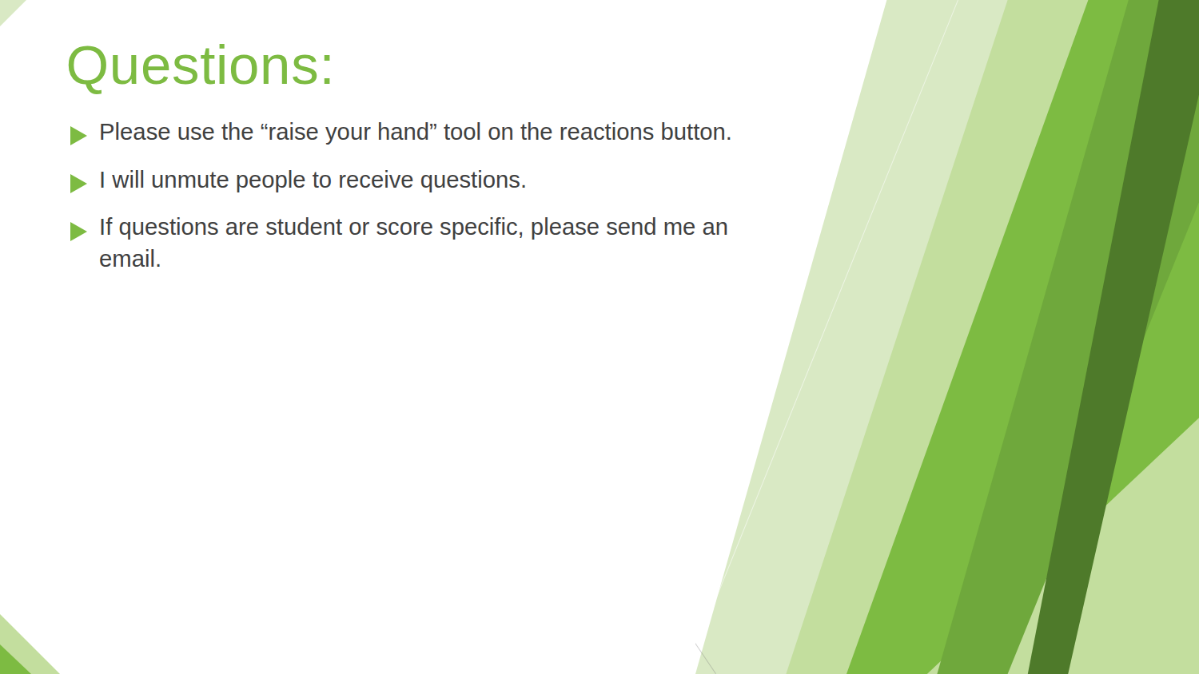Questions:
Please use the “raise your hand” tool on the reactions button.
I will unmute people to receive questions.
If questions are student or score specific, please send me an email.